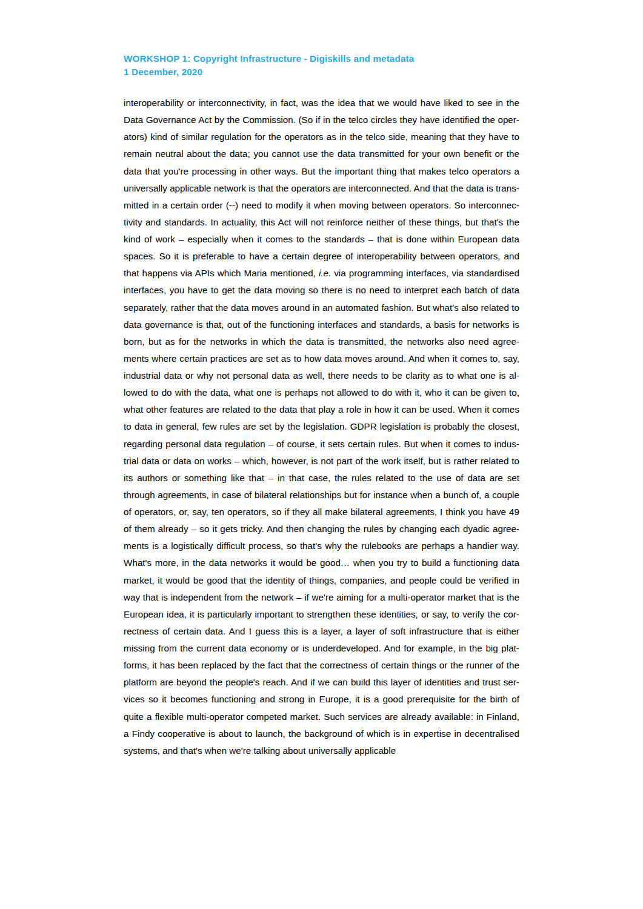WORKSHOP 1: Copyright Infrastructure - Digiskills and metadata
1 December, 2020
interoperability or interconnectivity, in fact, was the idea that we would have liked to see in the Data Governance Act by the Commission. (So if in the telco circles they have identified the operators) kind of similar regulation for the operators as in the telco side, meaning that they have to remain neutral about the data; you cannot use the data transmitted for your own benefit or the data that you're processing in other ways. But the important thing that makes telco operators a universally applicable network is that the operators are interconnected. And that the data is transmitted in a certain order (--) need to modify it when moving between operators. So interconnectivity and standards. In actuality, this Act will not reinforce neither of these things, but that's the kind of work – especially when it comes to the standards – that is done within European data spaces. So it is preferable to have a certain degree of interoperability between operators, and that happens via APIs which Maria mentioned, i.e. via programming interfaces, via standardised interfaces, you have to get the data moving so there is no need to interpret each batch of data separately, rather that the data moves around in an automated fashion. But what's also related to data governance is that, out of the functioning interfaces and standards, a basis for networks is born, but as for the networks in which the data is transmitted, the networks also need agreements where certain practices are set as to how data moves around. And when it comes to, say, industrial data or why not personal data as well, there needs to be clarity as to what one is allowed to do with the data, what one is perhaps not allowed to do with it, who it can be given to, what other features are related to the data that play a role in how it can be used. When it comes to data in general, few rules are set by the legislation. GDPR legislation is probably the closest, regarding personal data regulation – of course, it sets certain rules. But when it comes to industrial data or data on works – which, however, is not part of the work itself, but is rather related to its authors or something like that – in that case, the rules related to the use of data are set through agreements, in case of bilateral relationships but for instance when a bunch of, a couple of operators, or, say, ten operators, so if they all make bilateral agreements, I think you have 49 of them already – so it gets tricky. And then changing the rules by changing each dyadic agreements is a logistically difficult process, so that's why the rulebooks are perhaps a handier way. What's more, in the data networks it would be good… when you try to build a functioning data market, it would be good that the identity of things, companies, and people could be verified in way that is independent from the network – if we're aiming for a multi-operator market that is the European idea, it is particularly important to strengthen these identities, or say, to verify the correctness of certain data. And I guess this is a layer, a layer of soft infrastructure that is either missing from the current data economy or is underdeveloped. And for example, in the big platforms, it has been replaced by the fact that the correctness of certain things or the runner of the platform are beyond the people's reach. And if we can build this layer of identities and trust services so it becomes functioning and strong in Europe, it is a good prerequisite for the birth of quite a flexible multi-operator competed market. Such services are already available: in Finland, a Findy cooperative is about to launch, the background of which is in expertise in decentralised systems, and that's when we're talking about universally applicable